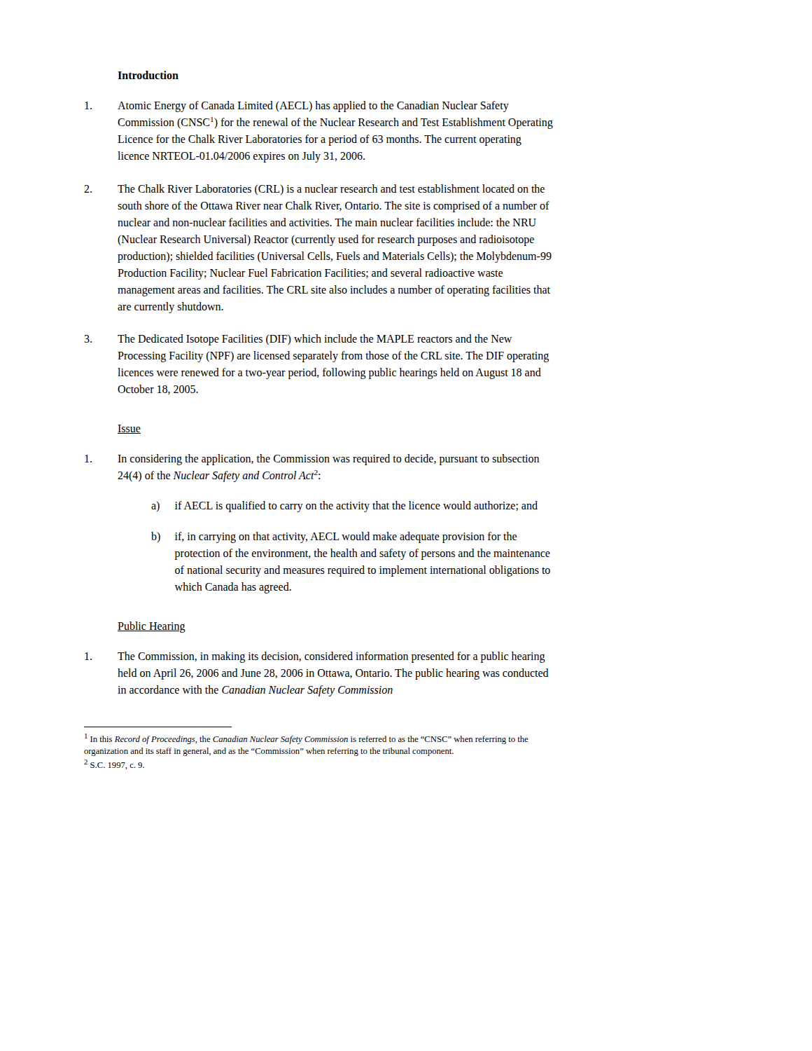Introduction
Atomic Energy of Canada Limited (AECL) has applied to the Canadian Nuclear Safety Commission (CNSC1) for the renewal of the Nuclear Research and Test Establishment Operating Licence for the Chalk River Laboratories for a period of 63 months. The current operating licence NRTEOL-01.04/2006 expires on July 31, 2006.
The Chalk River Laboratories (CRL) is a nuclear research and test establishment located on the south shore of the Ottawa River near Chalk River, Ontario. The site is comprised of a number of nuclear and non-nuclear facilities and activities. The main nuclear facilities include: the NRU (Nuclear Research Universal) Reactor (currently used for research purposes and radioisotope production); shielded facilities (Universal Cells, Fuels and Materials Cells); the Molybdenum-99 Production Facility; Nuclear Fuel Fabrication Facilities; and several radioactive waste management areas and facilities. The CRL site also includes a number of operating facilities that are currently shutdown.
The Dedicated Isotope Facilities (DIF) which include the MAPLE reactors and the New Processing Facility (NPF) are licensed separately from those of the CRL site. The DIF operating licences were renewed for a two-year period, following public hearings held on August 18 and October 18, 2005.
Issue
In considering the application, the Commission was required to decide, pursuant to subsection 24(4) of the Nuclear Safety and Control Act2:
if AECL is qualified to carry on the activity that the licence would authorize; and
if, in carrying on that activity, AECL would make adequate provision for the protection of the environment, the health and safety of persons and the maintenance of national security and measures required to implement international obligations to which Canada has agreed.
Public Hearing
The Commission, in making its decision, considered information presented for a public hearing held on April 26, 2006 and June 28, 2006 in Ottawa, Ontario. The public hearing was conducted in accordance with the Canadian Nuclear Safety Commission
1 In this Record of Proceedings, the Canadian Nuclear Safety Commission is referred to as the “CNSC” when referring to the organization and its staff in general, and as the “Commission” when referring to the tribunal component.
2 S.C. 1997, c. 9.